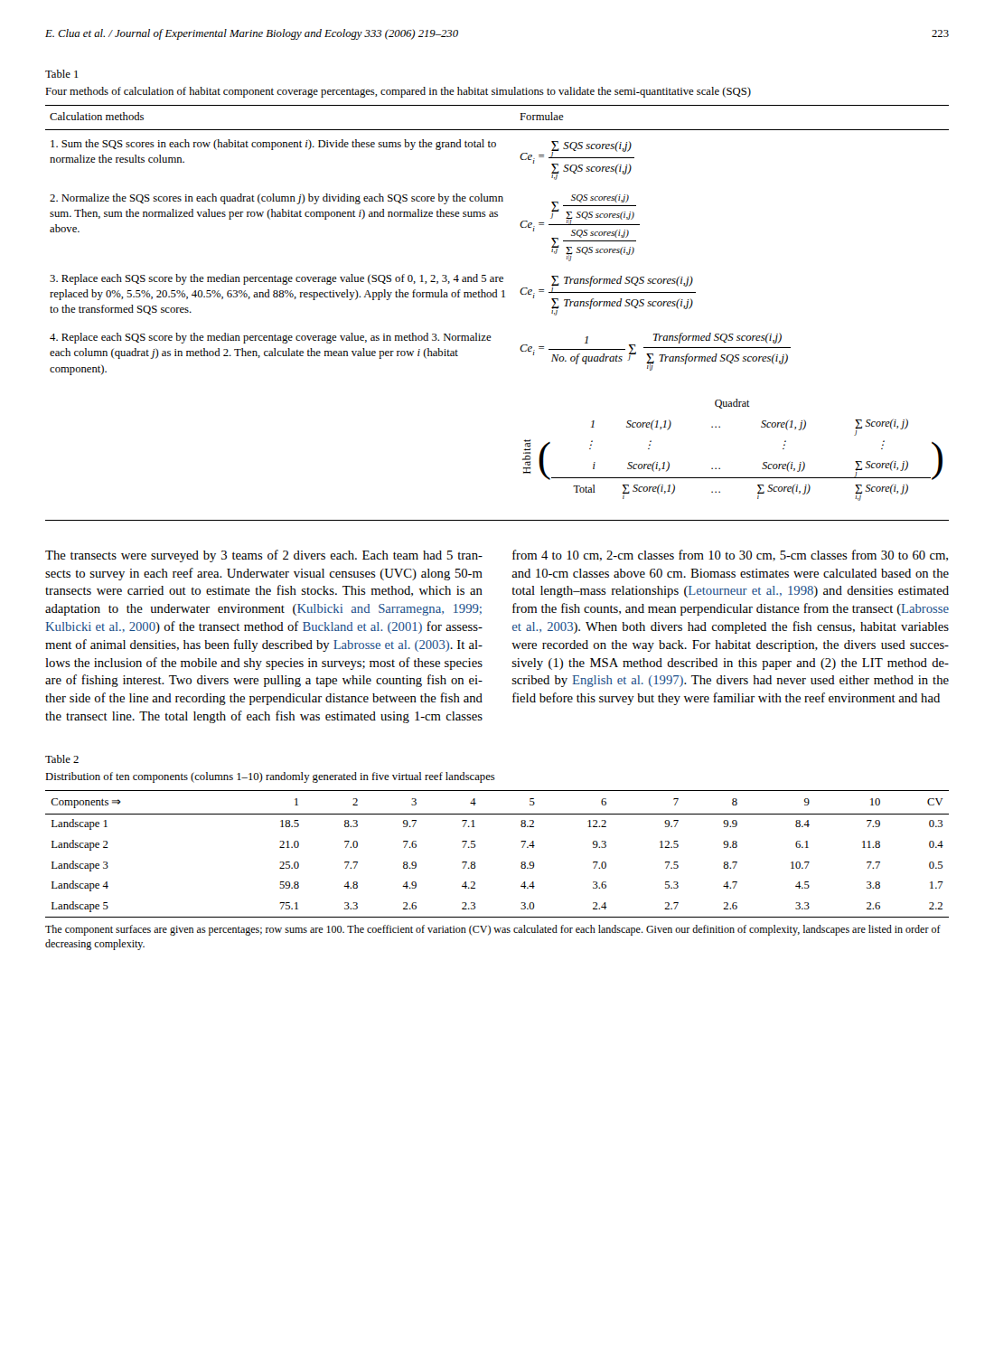E. Clua et al. / Journal of Experimental Marine Biology and Ecology 333 (2006) 219–230 223
Table 1
Four methods of calculation of habitat component coverage percentages, compared in the habitat simulations to validate the semi-quantitative scale (SQS)
| Calculation methods | Formulae |
| --- | --- |
| 1. Sum the SQS scores in each row (habitat component i ). Divide these sums by the grand total to normalize the results column. | Ce i = Σ j SQS scores( i , j ) Σ i,j SQS scores( i , j ) |
| 2. Normalize the SQS scores in each quadrat (column j ) by dividing each SQS score by the column sum. Then, sum the normalized values per row (habitat component i ) and normalize these sums as above. | Ce i = Σ j SQS scores( i , j ) Σ i/j SQS scores( i , j ) Σ i,j SQS scores( i , j ) Σ i/j SQS scores( i , j ) |
| 3. Replace each SQS score by the median percentage coverage value (SQS of 0, 1, 2, 3, 4 and 5 are replaced by 0%, 5.5%, 20.5%, 40.5%, 63%, and 88%, respectively). Apply the formula of method 1 to the transformed SQS scores. | Ce i = Σ j Transformed SQS scores( i , j ) Σ i,j Transformed SQS scores( i , j ) |
| 4. Replace each SQS score by the median percentage coverage value, as in method 3. Normalize each column (quadrat j ) as in method 2. Then, calculate the mean value per row i (habitat component). | Ce i = 1 No. of quadrats Σ j Transformed SQS scores( i , j ) Σ i/j Transformed SQS scores( i , j ) |
| | Quadrat Habitat ( / 1 / Score(1,1) / … / Score(1, j ) / Σ j Score( i , j ) / / ⋮ / ⋮ / / ⋮ / ⋮ / / i / Score( i ,1) / … / Score( i , j ) / Σ j Score( i , j ) / / Total / Σ i Score( i ,1) / … / Σ i Score( i , j ) / Σ i,j Score( i , j ) / ) |
The transects were surveyed by 3 teams of 2 divers each. Each team had 5 transects to survey in each reef area. Underwater visual censuses (UVC) along 50-m transects were carried out to estimate the fish stocks. This method, which is an adaptation to the underwater environment (Kulbicki and Sarramegna, 1999; Kulbicki et al., 2000) of the transect method of Buckland et al. (2001) for assessment of animal densities, has been fully described by Labrosse et al. (2003). It allows the inclusion of the mobile and shy species in surveys; most of these species are of fishing interest. Two divers were pulling a tape while counting fish on either side of the line and recording the perpendicular distance between the fish and the transect line. The total length of each fish was estimated using 1-cm classes from 4 to 10 cm, 2-cm classes from 10 to 30 cm, 5-cm classes from 30 to 60 cm, and 10-cm classes above 60 cm. Biomass estimates were calculated based on the total length–mass relationships (Letourneur et al., 1998) and densities estimated from the fish counts, and mean perpendicular distance from the transect (Labrosse et al., 2003). When both divers had completed the fish census, habitat variables were recorded on the way back. For habitat description, the divers used successively (1) the MSA method described in this paper and (2) the LIT method described by English et al. (1997). The divers had never used either method in the field before this survey but they were familiar with the reef environment and had
Table 2
Distribution of ten components (columns 1–10) randomly generated in five virtual reef landscapes
| Components ⇒ | 1 | 2 | 3 | 4 | 5 | 6 | 7 | 8 | 9 | 10 | CV |
| --- | --- | --- | --- | --- | --- | --- | --- | --- | --- | --- | --- |
| Landscape 1 | 18.5 | 8.3 | 9.7 | 7.1 | 8.2 | 12.2 | 9.7 | 9.9 | 8.4 | 7.9 | 0.3 |
| Landscape 2 | 21.0 | 7.0 | 7.6 | 7.5 | 7.4 | 9.3 | 12.5 | 9.8 | 6.1 | 11.8 | 0.4 |
| Landscape 3 | 25.0 | 7.7 | 8.9 | 7.8 | 8.9 | 7.0 | 7.5 | 8.7 | 10.7 | 7.7 | 0.5 |
| Landscape 4 | 59.8 | 4.8 | 4.9 | 4.2 | 4.4 | 3.6 | 5.3 | 4.7 | 4.5 | 3.8 | 1.7 |
| Landscape 5 | 75.1 | 3.3 | 2.6 | 2.3 | 3.0 | 2.4 | 2.7 | 2.6 | 3.3 | 2.6 | 2.2 |
The component surfaces are given as percentages; row sums are 100. The coefficient of variation (CV) was calculated for each landscape. Given our definition of complexity, landscapes are listed in order of decreasing complexity.